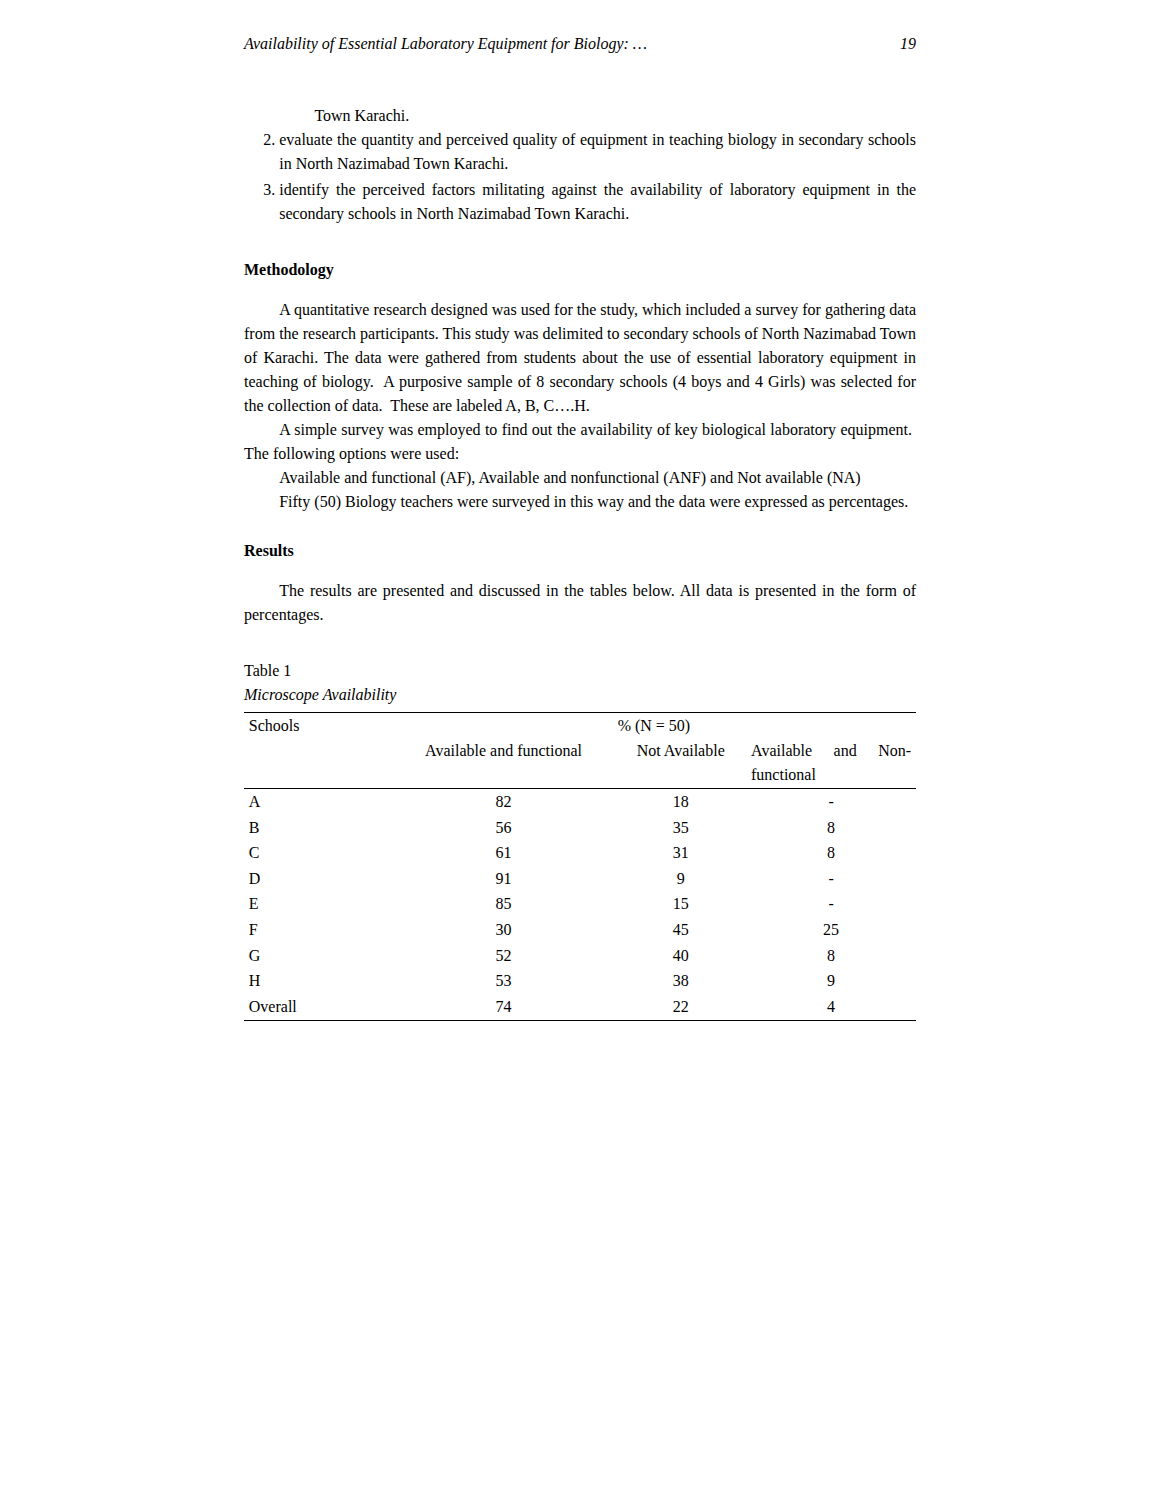Availability of Essential Laboratory Equipment for Biology: … 19
Town Karachi.
evaluate the quantity and perceived quality of equipment in teaching biology in secondary schools in North Nazimabad Town Karachi.
identify the perceived factors militating against the availability of laboratory equipment in the secondary schools in North Nazimabad Town Karachi.
Methodology
A quantitative research designed was used for the study, which included a survey for gathering data from the research participants. This study was delimited to secondary schools of North Nazimabad Town of Karachi. The data were gathered from students about the use of essential laboratory equipment in teaching of biology. A purposive sample of 8 secondary schools (4 boys and 4 Girls) was selected for the collection of data. These are labeled A, B, C….H.
A simple survey was employed to find out the availability of key biological laboratory equipment. The following options were used:
Available and functional (AF), Available and nonfunctional (ANF) and Not available (NA)
Fifty (50) Biology teachers were surveyed in this way and the data were expressed as percentages.
Results
The results are presented and discussed in the tables below. All data is presented in the form of percentages.
Table 1
Microscope Availability
| Schools | % (N = 50) |
| --- | --- |
| | Available and functional | Not Available | Available and Non- functional |
| A | 82 | 18 | - |
| B | 56 | 35 | 8 |
| C | 61 | 31 | 8 |
| D | 91 | 9 | - |
| E | 85 | 15 | - |
| F | 30 | 45 | 25 |
| G | 52 | 40 | 8 |
| H | 53 | 38 | 9 |
| Overall | 74 | 22 | 4 |